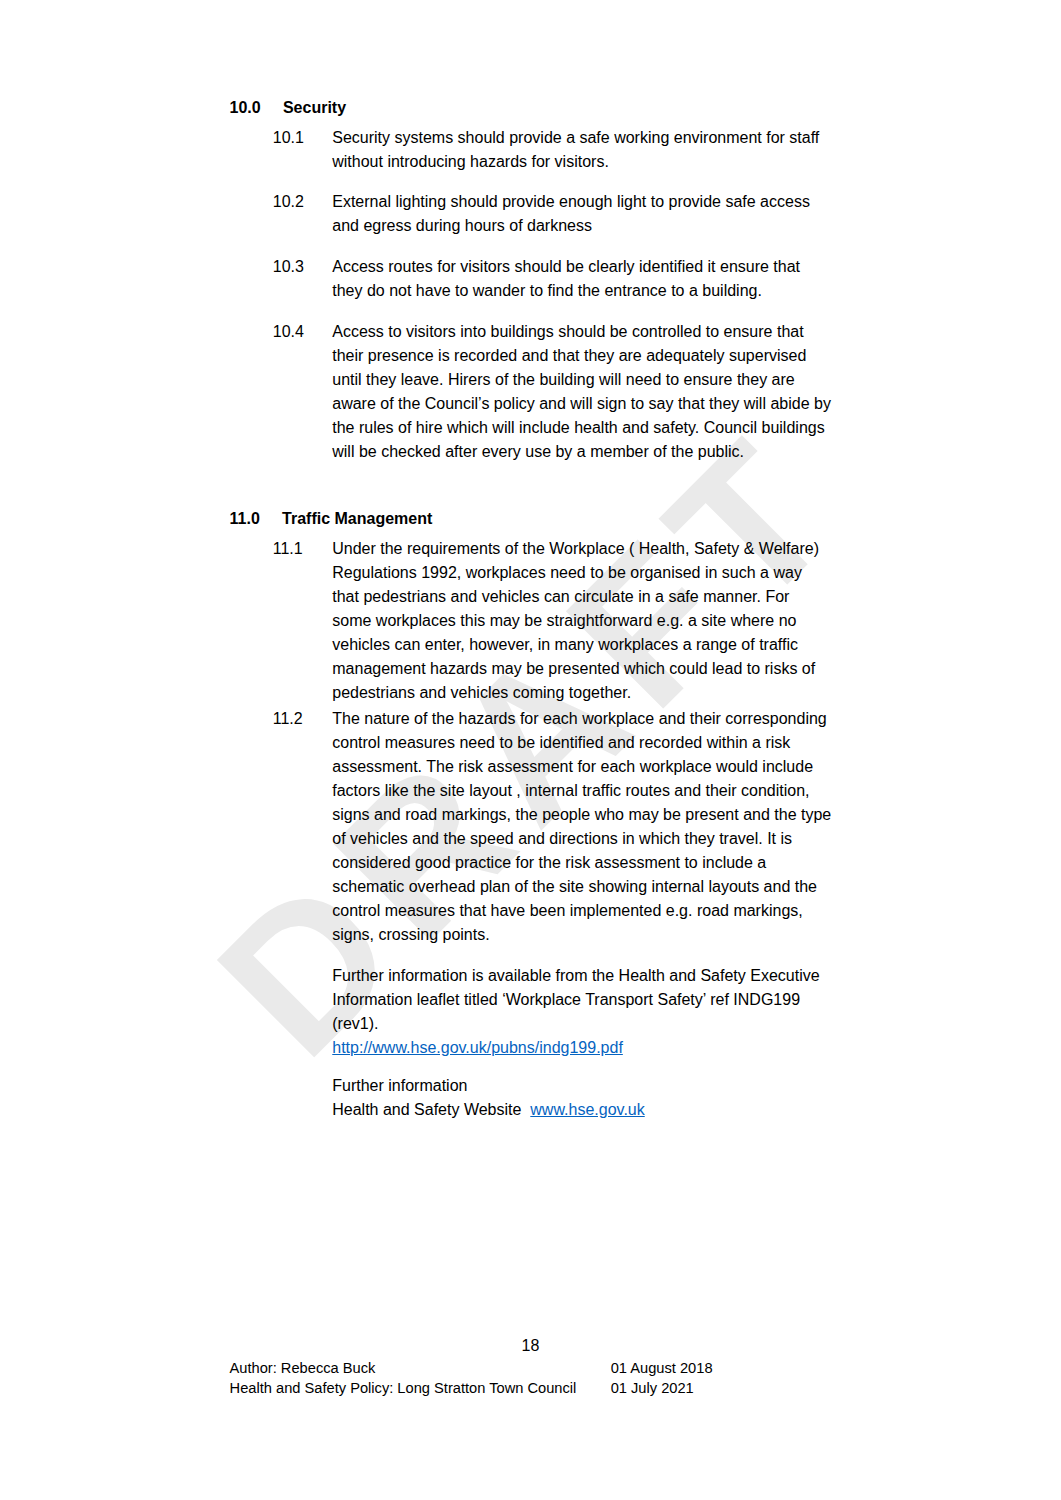DRAFT
10.0 Security
10.1 Security systems should provide a safe working environment for staff without introducing hazards for visitors.
10.2 External lighting should provide enough light to provide safe access and egress during hours of darkness
10.3 Access routes for visitors should be clearly identified it ensure that they do not have to wander to find the entrance to a building.
10.4 Access to visitors into buildings should be controlled to ensure that their presence is recorded and that they are adequately supervised until they leave. Hirers of the building will need to ensure they are aware of the Council’s policy and will sign to say that they will abide by the rules of hire which will include health and safety. Council buildings will be checked after every use by a member of the public.
11.0 Traffic Management
11.1 Under the requirements of the Workplace ( Health, Safety & Welfare) Regulations 1992, workplaces need to be organised in such a way that pedestrians and vehicles can circulate in a safe manner. For some workplaces this may be straightforward e.g. a site where no vehicles can enter, however, in many workplaces a range of traffic management hazards may be presented which could lead to risks of pedestrians and vehicles coming together.
11.2 The nature of the hazards for each workplace and their corresponding control measures need to be identified and recorded within a risk assessment. The risk assessment for each workplace would include factors like the site layout , internal traffic routes and their condition, signs and road markings, the people who may be present and the type of vehicles and the speed and directions in which they travel. It is considered good practice for the risk assessment to include a schematic overhead plan of the site showing internal layouts and the control measures that have been implemented e.g. road markings, signs, crossing points.
Further information is available from the Health and Safety Executive Information leaflet titled ‘Workplace Transport Safety’ ref INDG199 (rev1).
http://www.hse.gov.uk/pubns/indg199.pdf
Further information
Health and Safety Website www.hse.gov.uk
18
| Author: Rebecca Buck | 01 August 2018 |
| Health and Safety Policy: Long Stratton Town Council | 01 July 2021 |